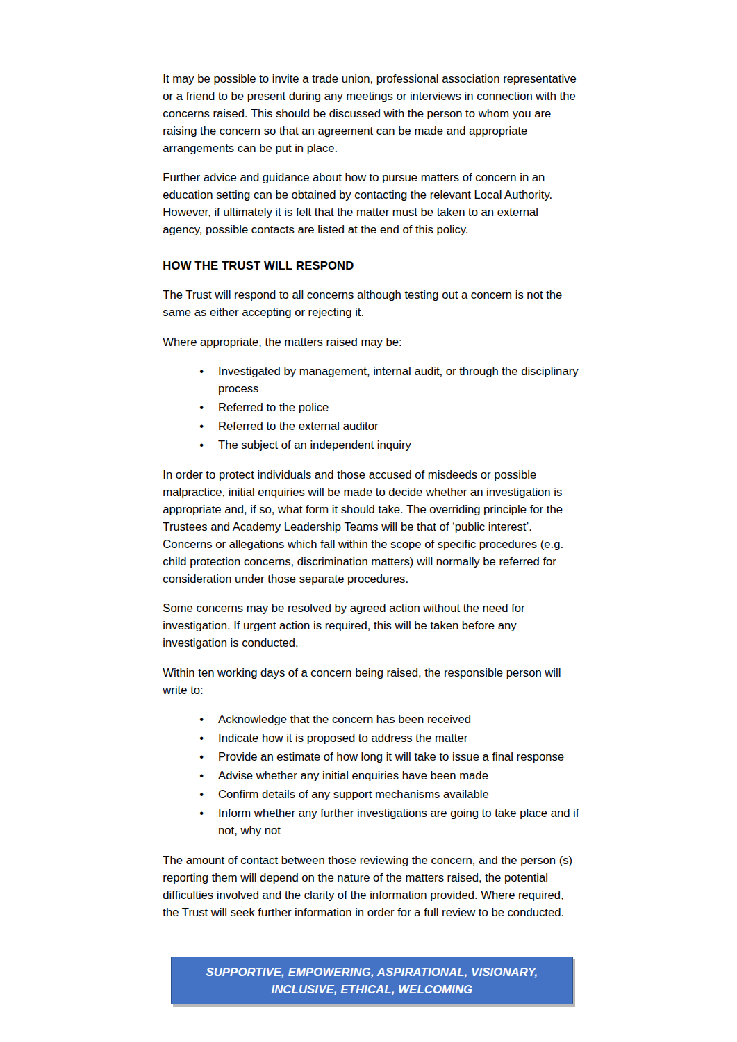It may be possible to invite a trade union, professional association representative or a friend to be present during any meetings or interviews in connection with the concerns raised. This should be discussed with the person to whom you are raising the concern so that an agreement can be made and appropriate arrangements can be put in place.
Further advice and guidance about how to pursue matters of concern in an education setting can be obtained by contacting the relevant Local Authority. However, if ultimately it is felt that the matter must be taken to an external agency, possible contacts are listed at the end of this policy.
HOW THE TRUST WILL RESPOND
The Trust will respond to all concerns although testing out a concern is not the same as either accepting or rejecting it.
Where appropriate, the matters raised may be:
Investigated by management, internal audit, or through the disciplinary process
Referred to the police
Referred to the external auditor
The subject of an independent inquiry
In order to protect individuals and those accused of misdeeds or possible malpractice, initial enquiries will be made to decide whether an investigation is appropriate and, if so, what form it should take. The overriding principle for the Trustees and Academy Leadership Teams will be that of ‘public interest’. Concerns or allegations which fall within the scope of specific procedures (e.g. child protection concerns, discrimination matters) will normally be referred for consideration under those separate procedures.
Some concerns may be resolved by agreed action without the need for investigation. If urgent action is required, this will be taken before any investigation is conducted.
Within ten working days of a concern being raised, the responsible person will write to:
Acknowledge that the concern has been received
Indicate how it is proposed to address the matter
Provide an estimate of how long it will take to issue a final response
Advise whether any initial enquiries have been made
Confirm details of any support mechanisms available
Inform whether any further investigations are going to take place and if not, why not
The amount of contact between those reviewing the concern, and the person (s) reporting them will depend on the nature of the matters raised, the potential difficulties involved and the clarity of the information provided. Where required, the Trust will seek further information in order for a full review to be conducted.
SUPPORTIVE, EMPOWERING, ASPIRATIONAL, VISIONARY, INCLUSIVE, ETHICAL, WELCOMING